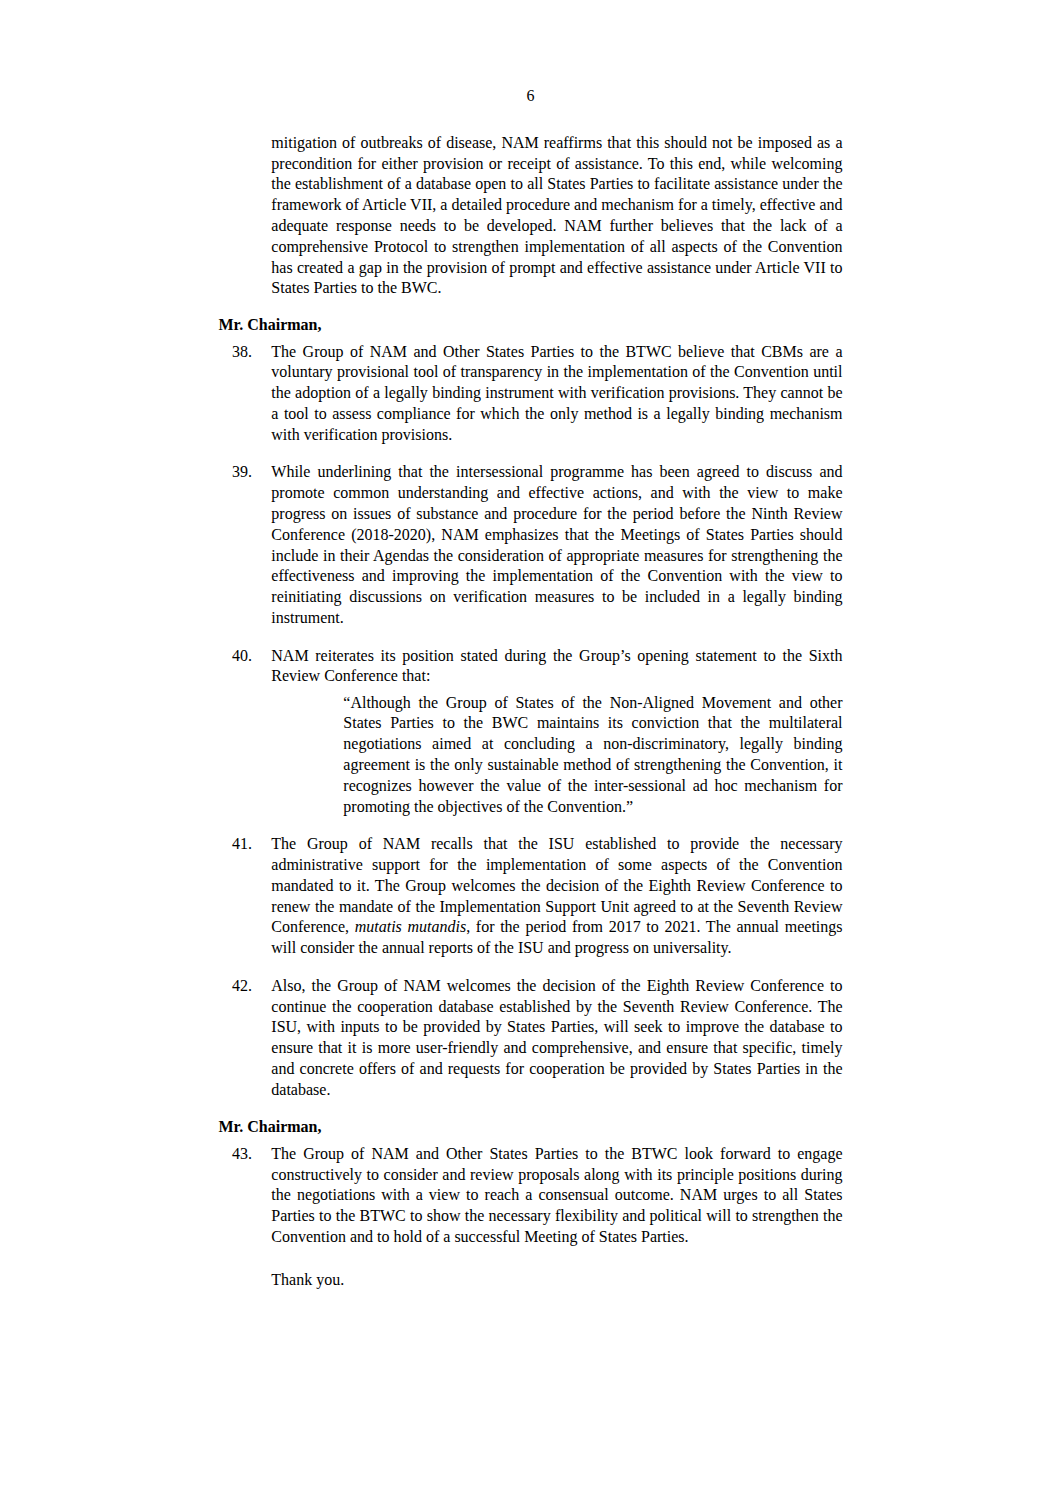6
mitigation of outbreaks of disease, NAM reaffirms that this should not be imposed as a precondition for either provision or receipt of assistance. To this end, while welcoming the establishment of a database open to all States Parties to facilitate assistance under the framework of Article VII, a detailed procedure and mechanism for a timely, effective and adequate response needs to be developed. NAM further believes that the lack of a comprehensive Protocol to strengthen implementation of all aspects of the Convention has created a gap in the provision of prompt and effective assistance under Article VII to States Parties to the BWC.
Mr. Chairman,
38. The Group of NAM and Other States Parties to the BTWC believe that CBMs are a voluntary provisional tool of transparency in the implementation of the Convention until the adoption of a legally binding instrument with verification provisions. They cannot be a tool to assess compliance for which the only method is a legally binding mechanism with verification provisions.
39. While underlining that the intersessional programme has been agreed to discuss and promote common understanding and effective actions, and with the view to make progress on issues of substance and procedure for the period before the Ninth Review Conference (2018-2020), NAM emphasizes that the Meetings of States Parties should include in their Agendas the consideration of appropriate measures for strengthening the effectiveness and improving the implementation of the Convention with the view to reinitiating discussions on verification measures to be included in a legally binding instrument.
40. NAM reiterates its position stated during the Group’s opening statement to the Sixth Review Conference that:
“Although the Group of States of the Non-Aligned Movement and other States Parties to the BWC maintains its conviction that the multilateral negotiations aimed at concluding a non-discriminatory, legally binding agreement is the only sustainable method of strengthening the Convention, it recognizes however the value of the inter-sessional ad hoc mechanism for promoting the objectives of the Convention.”
41. The Group of NAM recalls that the ISU established to provide the necessary administrative support for the implementation of some aspects of the Convention mandated to it. The Group welcomes the decision of the Eighth Review Conference to renew the mandate of the Implementation Support Unit agreed to at the Seventh Review Conference, mutatis mutandis, for the period from 2017 to 2021. The annual meetings will consider the annual reports of the ISU and progress on universality.
42. Also, the Group of NAM welcomes the decision of the Eighth Review Conference to continue the cooperation database established by the Seventh Review Conference. The ISU, with inputs to be provided by States Parties, will seek to improve the database to ensure that it is more user-friendly and comprehensive, and ensure that specific, timely and concrete offers of and requests for cooperation be provided by States Parties in the database.
Mr. Chairman,
43. The Group of NAM and Other States Parties to the BTWC look forward to engage constructively to consider and review proposals along with its principle positions during the negotiations with a view to reach a consensual outcome. NAM urges to all States Parties to the BTWC to show the necessary flexibility and political will to strengthen the Convention and to hold of a successful Meeting of States Parties.
Thank you.